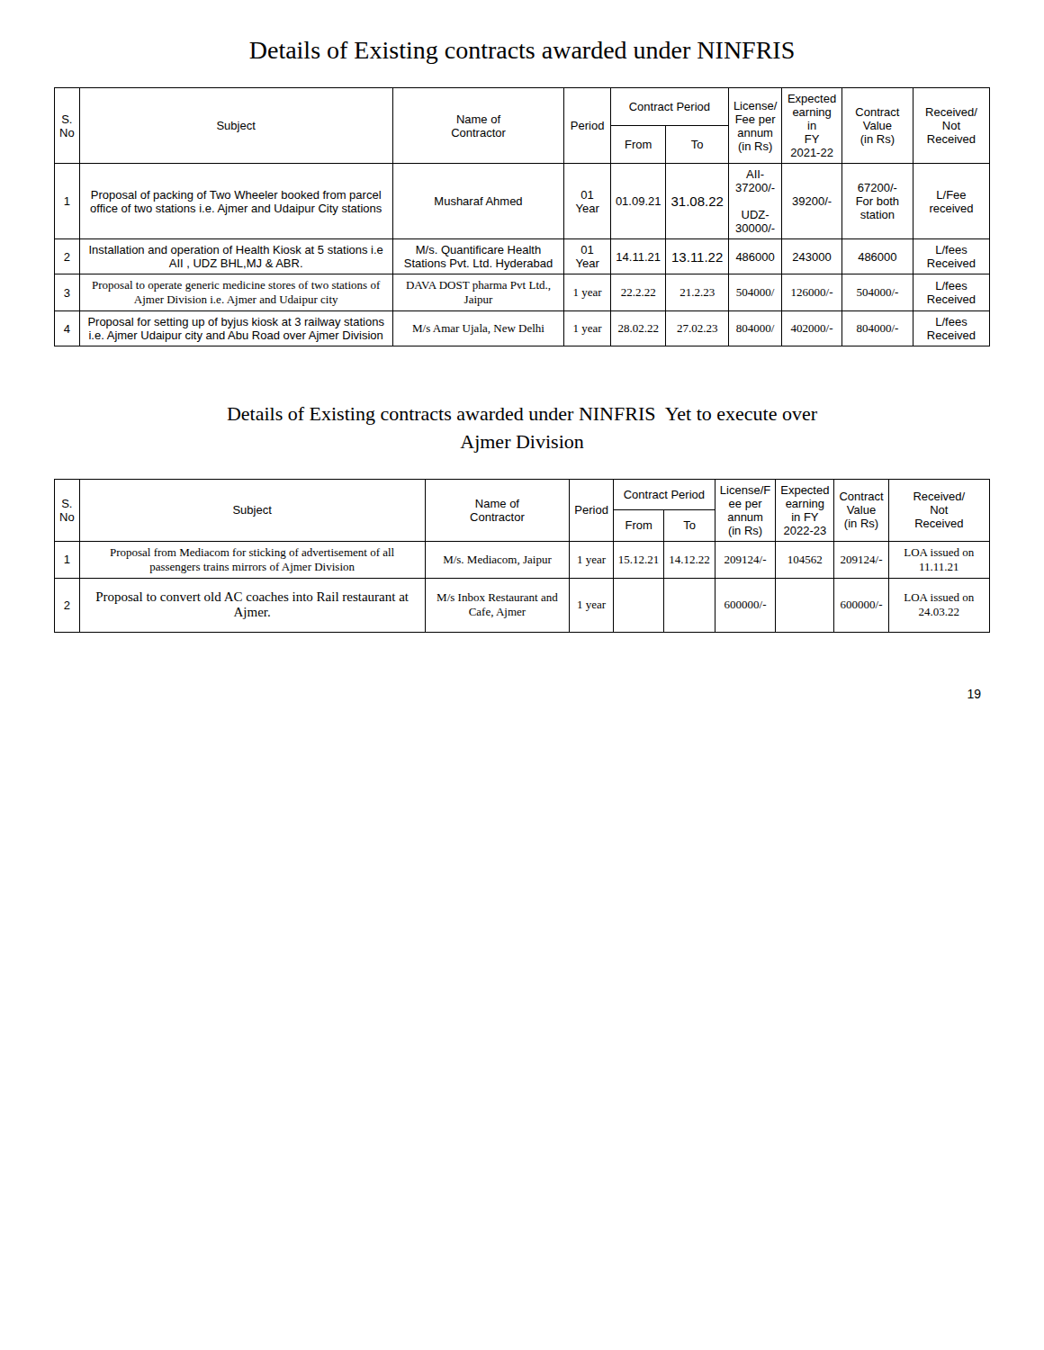Details of Existing contracts awarded under NINFRIS
| S. No | Subject | Name of Contractor | Period | Contract Period | License/ Fee per annum (in Rs) | Expected earning in FY 2021-22 | Contract Value (in Rs) | Received/ Not Received |
| --- | --- | --- | --- | --- | --- | --- | --- | --- |
| From | To |
| 1 | Proposal of packing of Two Wheeler booked from parcel office of two stations i.e. Ajmer and Udaipur City stations | Musharaf Ahmed | 01 Year | 01.09.21 | 31.08.22 | AII- 37200/- UDZ- 30000/- | 39200/- | 67200/- For both station | L/Fee received |
| 2 | Installation and operation of Health Kiosk at 5 stations i.e AII , UDZ BHL,MJ & ABR. | M/s. Quantificare Health Stations Pvt. Ltd. Hyderabad | 01 Year | 14.11.21 | 13.11.22 | 486000 | 243000 | 486000 | L/fees Received |
| 3 | Proposal to operate generic medicine stores of two stations of Ajmer Division i.e. Ajmer and Udaipur city | DAVA DOST pharma Pvt Ltd., Jaipur | 1 year | 22.2.22 | 21.2.23 | 504000/ | 126000/- | 504000/- | L/fees Received |
| 4 | Proposal for setting up of byjus kiosk at 3 railway stations i.e. Ajmer Udaipur city and Abu Road over Ajmer Division | M/s Amar Ujala, New Delhi | 1 year | 28.02.22 | 27.02.23 | 804000/ | 402000/- | 804000/- | L/fees Received |
Details of Existing contracts awarded under NINFRIS Yet to execute over
Ajmer Division
| S. No | Subject | Name of Contractor | Period | Contract Period | License/F ee per annum (in Rs) | Expected earning in FY 2022-23 | Contract Value (in Rs) | Received/ Not Received |
| --- | --- | --- | --- | --- | --- | --- | --- | --- |
| From | To |
| 1 | Proposal from Mediacom for sticking of advertisement of all passengers trains mirrors of Ajmer Division | M/s. Mediacom, Jaipur | 1 year | 15.12.21 | 14.12.22 | 209124/- | 104562 | 209124/- | LOA issued on 11.11.21 |
| 2 | Proposal to convert old AC coaches into Rail restaurant at Ajmer. | M/s Inbox Restaurant and Cafe, Ajmer | 1 year | | | 600000/- | | 600000/- | LOA issued on 24.03.22 |
19